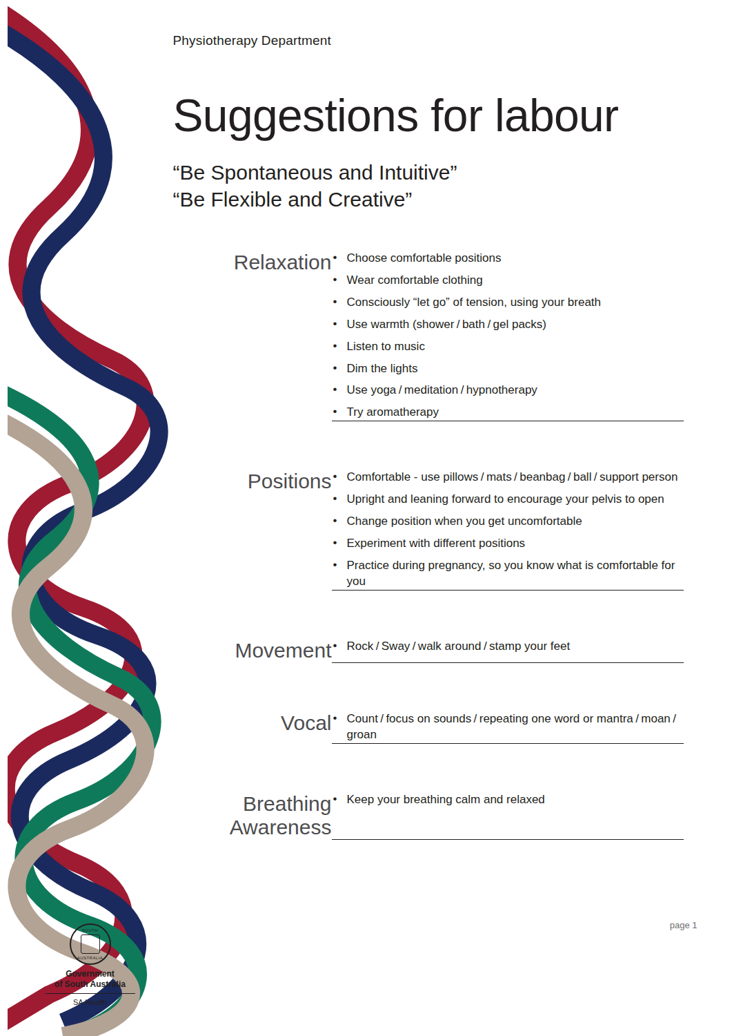Physiotherapy Department
Suggestions for labour
“Be Spontaneous and Intuitive” “Be Flexible and Creative”
| Relaxation | Choose comfortable positions Wear comfortable clothing Consciously “let go” of tension, using your breath Use warmth (shower / bath / gel packs) Listen to music Dim the lights Use yoga / meditation / hypnotherapy Try aromatherapy |
| Positions | Comfortable - use pillows / mats / beanbag / ball / support person Upright and leaning forward to encourage your pelvis to open Change position when you get uncomfortable Experiment with different positions Practice during pregnancy, so you know what is comfortable for you |
| Movement | Rock / Sway / walk around / stamp your feet |
| Vocal | Count / focus on sounds / repeating one word or mantra / moan / groan |
| Breathing Awareness | Keep your breathing calm and relaxed |
page 1
South Australia
Government
of South Australia
SA Health